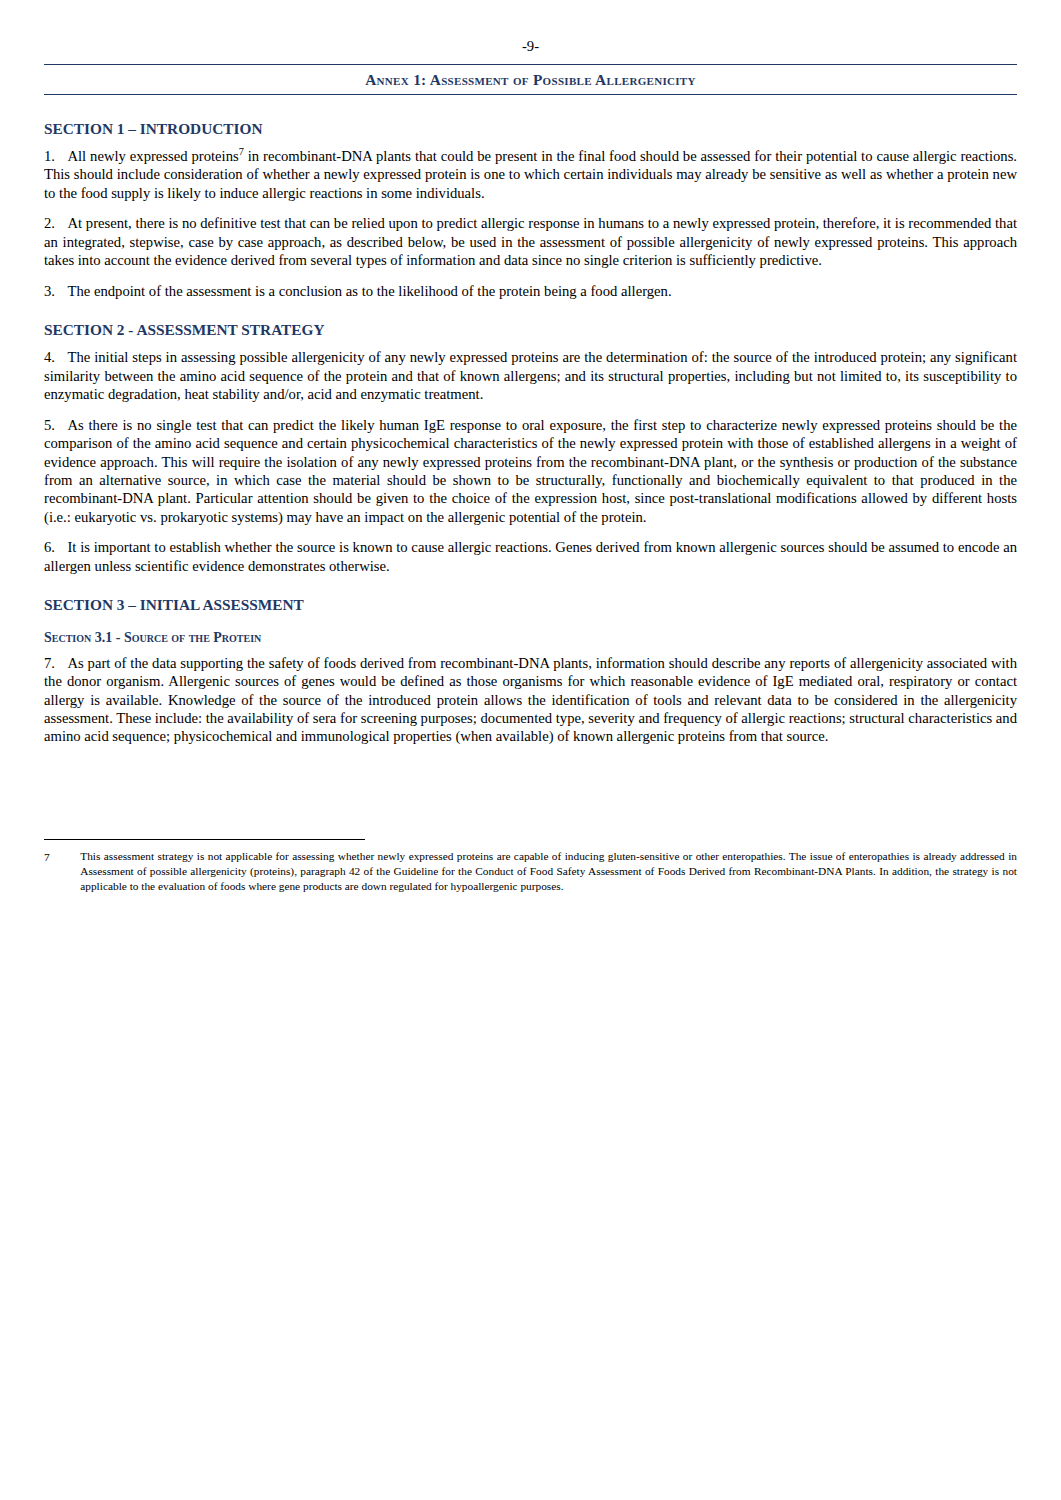-9-
Annex 1: Assessment of Possible Allergenicity
SECTION 1 – INTRODUCTION
1. All newly expressed proteins7 in recombinant-DNA plants that could be present in the final food should be assessed for their potential to cause allergic reactions. This should include consideration of whether a newly expressed protein is one to which certain individuals may already be sensitive as well as whether a protein new to the food supply is likely to induce allergic reactions in some individuals.
2. At present, there is no definitive test that can be relied upon to predict allergic response in humans to a newly expressed protein, therefore, it is recommended that an integrated, stepwise, case by case approach, as described below, be used in the assessment of possible allergenicity of newly expressed proteins. This approach takes into account the evidence derived from several types of information and data since no single criterion is sufficiently predictive.
3. The endpoint of the assessment is a conclusion as to the likelihood of the protein being a food allergen.
SECTION 2 - ASSESSMENT STRATEGY
4. The initial steps in assessing possible allergenicity of any newly expressed proteins are the determination of: the source of the introduced protein; any significant similarity between the amino acid sequence of the protein and that of known allergens; and its structural properties, including but not limited to, its susceptibility to enzymatic degradation, heat stability and/or, acid and enzymatic treatment.
5. As there is no single test that can predict the likely human IgE response to oral exposure, the first step to characterize newly expressed proteins should be the comparison of the amino acid sequence and certain physicochemical characteristics of the newly expressed protein with those of established allergens in a weight of evidence approach. This will require the isolation of any newly expressed proteins from the recombinant-DNA plant, or the synthesis or production of the substance from an alternative source, in which case the material should be shown to be structurally, functionally and biochemically equivalent to that produced in the recombinant-DNA plant. Particular attention should be given to the choice of the expression host, since post-translational modifications allowed by different hosts (i.e.: eukaryotic vs. prokaryotic systems) may have an impact on the allergenic potential of the protein.
6. It is important to establish whether the source is known to cause allergic reactions. Genes derived from known allergenic sources should be assumed to encode an allergen unless scientific evidence demonstrates otherwise.
SECTION 3 – INITIAL ASSESSMENT
Section 3.1 - Source of the Protein
7. As part of the data supporting the safety of foods derived from recombinant-DNA plants, information should describe any reports of allergenicity associated with the donor organism. Allergenic sources of genes would be defined as those organisms for which reasonable evidence of IgE mediated oral, respiratory or contact allergy is available. Knowledge of the source of the introduced protein allows the identification of tools and relevant data to be considered in the allergenicity assessment. These include: the availability of sera for screening purposes; documented type, severity and frequency of allergic reactions; structural characteristics and amino acid sequence; physicochemical and immunological properties (when available) of known allergenic proteins from that source.
7
This assessment strategy is not applicable for assessing whether newly expressed proteins are capable of inducing gluten-sensitive or other enteropathies. The issue of enteropathies is already addressed in Assessment of possible allergenicity (proteins), paragraph 42 of the Guideline for the Conduct of Food Safety Assessment of Foods Derived from Recombinant-DNA Plants. In addition, the strategy is not applicable to the evaluation of foods where gene products are down regulated for hypoallergenic purposes.